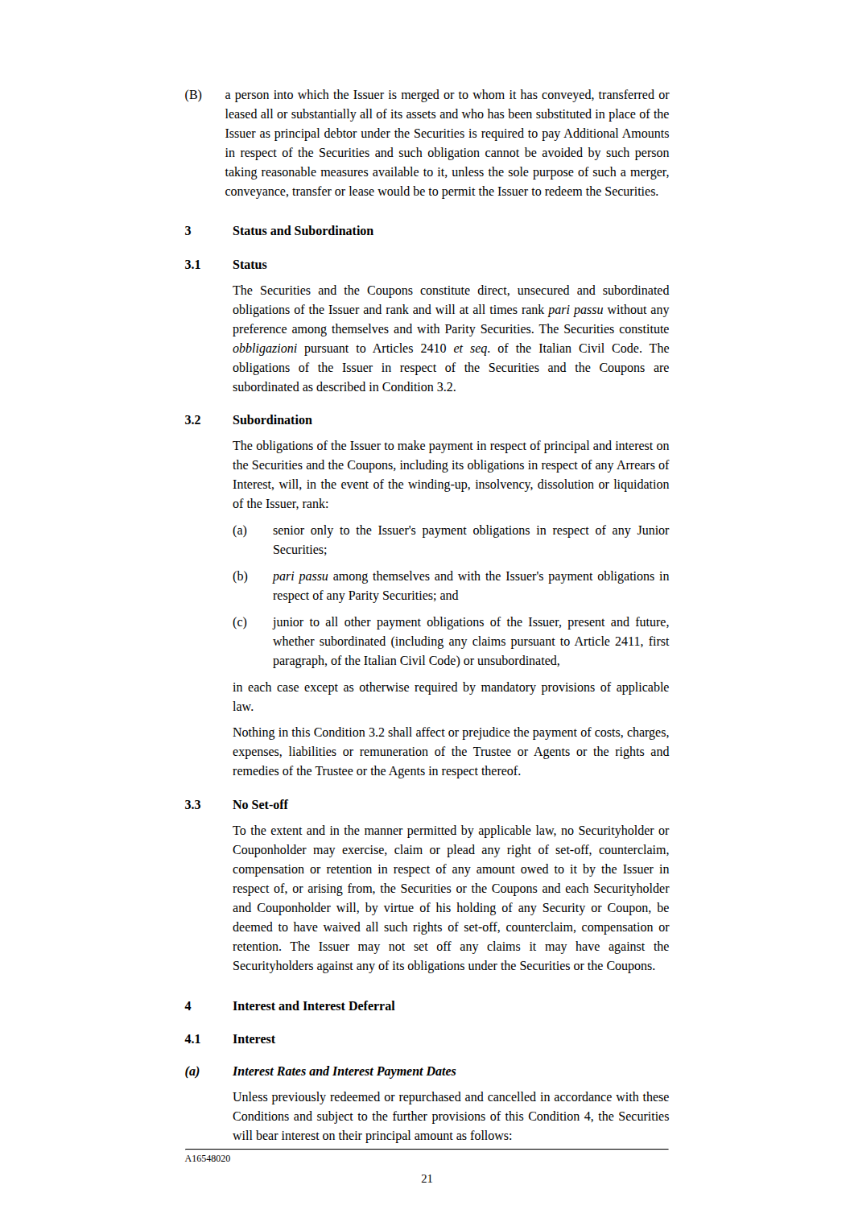(B)
a person into which the Issuer is merged or to whom it has conveyed, transferred or leased all or substantially all of its assets and who has been substituted in place of the Issuer as principal debtor under the Securities is required to pay Additional Amounts in respect of the Securities and such obligation cannot be avoided by such person taking reasonable measures available to it, unless the sole purpose of such a merger, conveyance, transfer or lease would be to permit the Issuer to redeem the Securities.
3
Status and Subordination
3.1
Status
The Securities and the Coupons constitute direct, unsecured and subordinated obligations of the Issuer and rank and will at all times rank pari passu without any preference among themselves and with Parity Securities. The Securities constitute obbligazioni pursuant to Articles 2410 et seq. of the Italian Civil Code. The obligations of the Issuer in respect of the Securities and the Coupons are subordinated as described in Condition 3.2.
3.2
Subordination
The obligations of the Issuer to make payment in respect of principal and interest on the Securities and the Coupons, including its obligations in respect of any Arrears of Interest, will, in the event of the winding-up, insolvency, dissolution or liquidation of the Issuer, rank:
(a)
senior only to the Issuer's payment obligations in respect of any Junior Securities;
(b)
pari passu among themselves and with the Issuer's payment obligations in respect of any Parity Securities; and
(c)
junior to all other payment obligations of the Issuer, present and future, whether subordinated (including any claims pursuant to Article 2411, first paragraph, of the Italian Civil Code) or unsubordinated,
in each case except as otherwise required by mandatory provisions of applicable law.
Nothing in this Condition 3.2 shall affect or prejudice the payment of costs, charges, expenses, liabilities or remuneration of the Trustee or Agents or the rights and remedies of the Trustee or the Agents in respect thereof.
3.3
No Set-off
To the extent and in the manner permitted by applicable law, no Securityholder or Couponholder may exercise, claim or plead any right of set-off, counterclaim, compensation or retention in respect of any amount owed to it by the Issuer in respect of, or arising from, the Securities or the Coupons and each Securityholder and Couponholder will, by virtue of his holding of any Security or Coupon, be deemed to have waived all such rights of set-off, counterclaim, compensation or retention. The Issuer may not set off any claims it may have against the Securityholders against any of its obligations under the Securities or the Coupons.
4
Interest and Interest Deferral
4.1
Interest
(a)
Interest Rates and Interest Payment Dates
Unless previously redeemed or repurchased and cancelled in accordance with these Conditions and subject to the further provisions of this Condition 4, the Securities will bear interest on their principal amount as follows:
A16548020
21